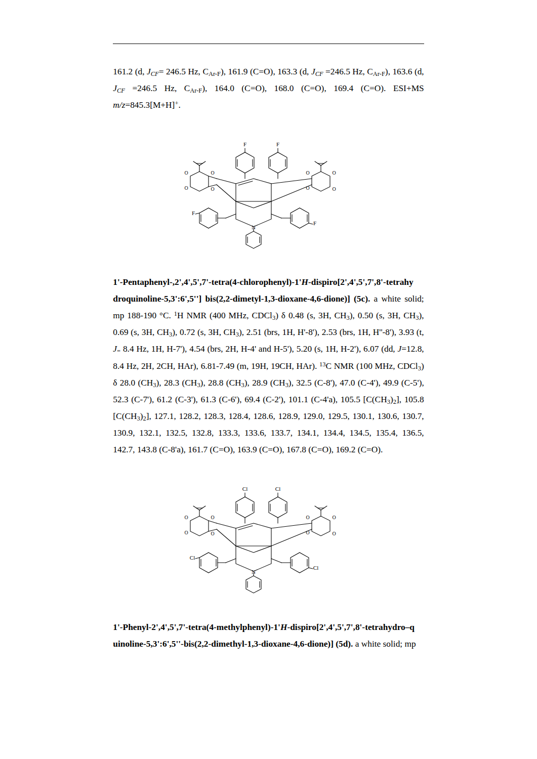161.2 (d, JCF= 246.5 Hz, CAr-F), 161.9 (C=O), 163.3 (d, JCF =246.5 Hz, CAr-F), 163.6 (d, JCF =246.5 Hz, CAr-F), 164.0 (C=O), 168.0 (C=O), 169.4 (C=O). ESI+MS m/z=845.3[M+H]+.
F F O O O O O O O O N F F
1'-Pentaphenyl-,2',4',5',7'-tetra(4-chlorophenyl)-1'H-dispiro[2',4',5',7',8'-tetrahy droquinoline-5,3':6',5''] bis(2,2-dimetyl-1,3-dioxane-4,6-dione)] (5c). a white solid; mp 188-190 °C. 1H NMR (400 MHz, CDCl3) δ 0.48 (s, 3H, CH3), 0.50 (s, 3H, CH3), 0.69 (s, 3H, CH3), 0.72 (s, 3H, CH3), 2.51 (brs, 1H, H'-8'), 2.53 (brs, 1H, H''-8'), 3.93 (t, J= 8.4 Hz, 1H, H-7'), 4.54 (brs, 2H, H-4' and H-5'), 5.20 (s, 1H, H-2'), 6.07 (dd, J=12.8, 8.4 Hz, 2H, 2CH, HAr), 6.81-7.49 (m, 19H, 19CH, HAr). 13C NMR (100 MHz, CDCl3) δ 28.0 (CH3), 28.3 (CH3), 28.8 (CH3), 28.9 (CH3), 32.5 (C-8'), 47.0 (C-4'), 49.9 (C-5'), 52.3 (C-7'), 61.2 (C-3'), 61.3 (C-6'), 69.4 (C-2'), 101.1 (C-4'a), 105.5 [C(CH3)2], 105.8 [C(CH3)2], 127.1, 128.2, 128.3, 128.4, 128.6, 128.9, 129.0, 129.5, 130.1, 130.6, 130.7, 130.9, 132.1, 132.5, 132.8, 133.3, 133.6, 133.7, 134.1, 134.4, 134.5, 135.4, 136.5, 142.7, 143.8 (C-8'a), 161.7 (C=O), 163.9 (C=O), 167.8 (C=O), 169.2 (C=O).
Cl Cl O O O O O O O O N Cl Cl
1'-Phenyl-2',4',5',7'-tetra(4-methylphenyl)-1'H-dispiro[2',4',5',7',8'-tetrahydro–q uinoline-5,3':6',5''-bis(2,2-dimethyl-1,3-dioxane-4,6-dione)] (5d). a white solid; mp